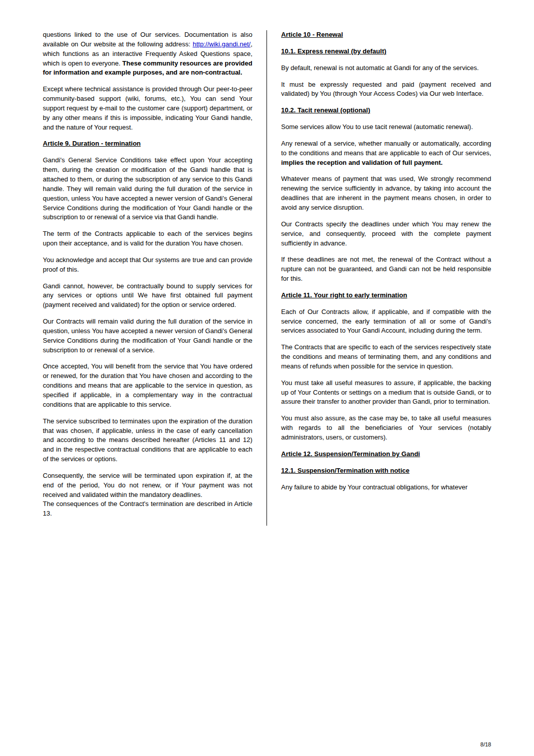questions linked to the use of Our services. Documentation is also available on Our website at the following address: http://wiki.gandi.net/, which functions as an interactive Frequently Asked Questions space, which is open to everyone. These community resources are provided for information and example purposes, and are non-contractual.
Except where technical assistance is provided through Our peer-to-peer community-based support (wiki, forums, etc.), You can send Your support request by e-mail to the customer care (support) department, or by any other means if this is impossible, indicating Your Gandi handle, and the nature of Your request.
Article 9. Duration - termination
Gandi's General Service Conditions take effect upon Your accepting them, during the creation or modification of the Gandi handle that is attached to them, or during the subscription of any service to this Gandi handle. They will remain valid during the full duration of the service in question, unless You have accepted a newer version of Gandi's General Service Conditions during the modification of Your Gandi handle or the subscription to or renewal of a service via that Gandi handle.
The term of the Contracts applicable to each of the services begins upon their acceptance, and is valid for the duration You have chosen.
You acknowledge and accept that Our systems are true and can provide proof of this.
Gandi cannot, however, be contractually bound to supply services for any services or options until We have first obtained full payment (payment received and validated) for the option or service ordered.
Our Contracts will remain valid during the full duration of the service in question, unless You have accepted a newer version of Gandi's General Service Conditions during the modification of Your Gandi handle or the subscription to or renewal of a service.
Once accepted, You will benefit from the service that You have ordered or renewed, for the duration that You have chosen and according to the conditions and means that are applicable to the service in question, as specified if applicable, in a complementary way in the contractual conditions that are applicable to this service.
The service subscribed to terminates upon the expiration of the duration that was chosen, if applicable, unless in the case of early cancellation and according to the means described hereafter (Articles 11 and 12) and in the respective contractual conditions that are applicable to each of the services or options.
Consequently, the service will be terminated upon expiration if, at the end of the period, You do not renew, or if Your payment was not received and validated within the mandatory deadlines.
The consequences of the Contract's termination are described in Article 13.
Article 10 - Renewal
10.1. Express renewal (by default)
By default, renewal is not automatic at Gandi for any of the services.
It must be expressly requested and paid (payment received and validated) by You (through Your Access Codes) via Our web Interface.
10.2. Tacit renewal (optional)
Some services allow You to use tacit renewal (automatic renewal).
Any renewal of a service, whether manually or automatically, according to the conditions and means that are applicable to each of Our services, implies the reception and validation of full payment.
Whatever means of payment that was used, We strongly recommend renewing the service sufficiently in advance, by taking into account the deadlines that are inherent in the payment means chosen, in order to avoid any service disruption.
Our Contracts specify the deadlines under which You may renew the service, and consequently, proceed with the complete payment sufficiently in advance.
If these deadlines are not met, the renewal of the Contract without a rupture can not be guaranteed, and Gandi can not be held responsible for this.
Article 11. Your right to early termination
Each of Our Contracts allow, if applicable, and if compatible with the service concerned, the early termination of all or some of Gandi's services associated to Your Gandi Account, including during the term.
The Contracts that are specific to each of the services respectively state the conditions and means of terminating them, and any conditions and means of refunds when possible for the service in question.
You must take all useful measures to assure, if applicable, the backing up of Your Contents or settings on a medium that is outside Gandi, or to assure their transfer to another provider than Gandi, prior to termination.
You must also assure, as the case may be, to take all useful measures with regards to all the beneficiaries of Your services (notably administrators, users, or customers).
Article 12. Suspension/Termination by Gandi
12.1. Suspension/Termination with notice
Any failure to abide by Your contractual obligations, for whatever
8/18